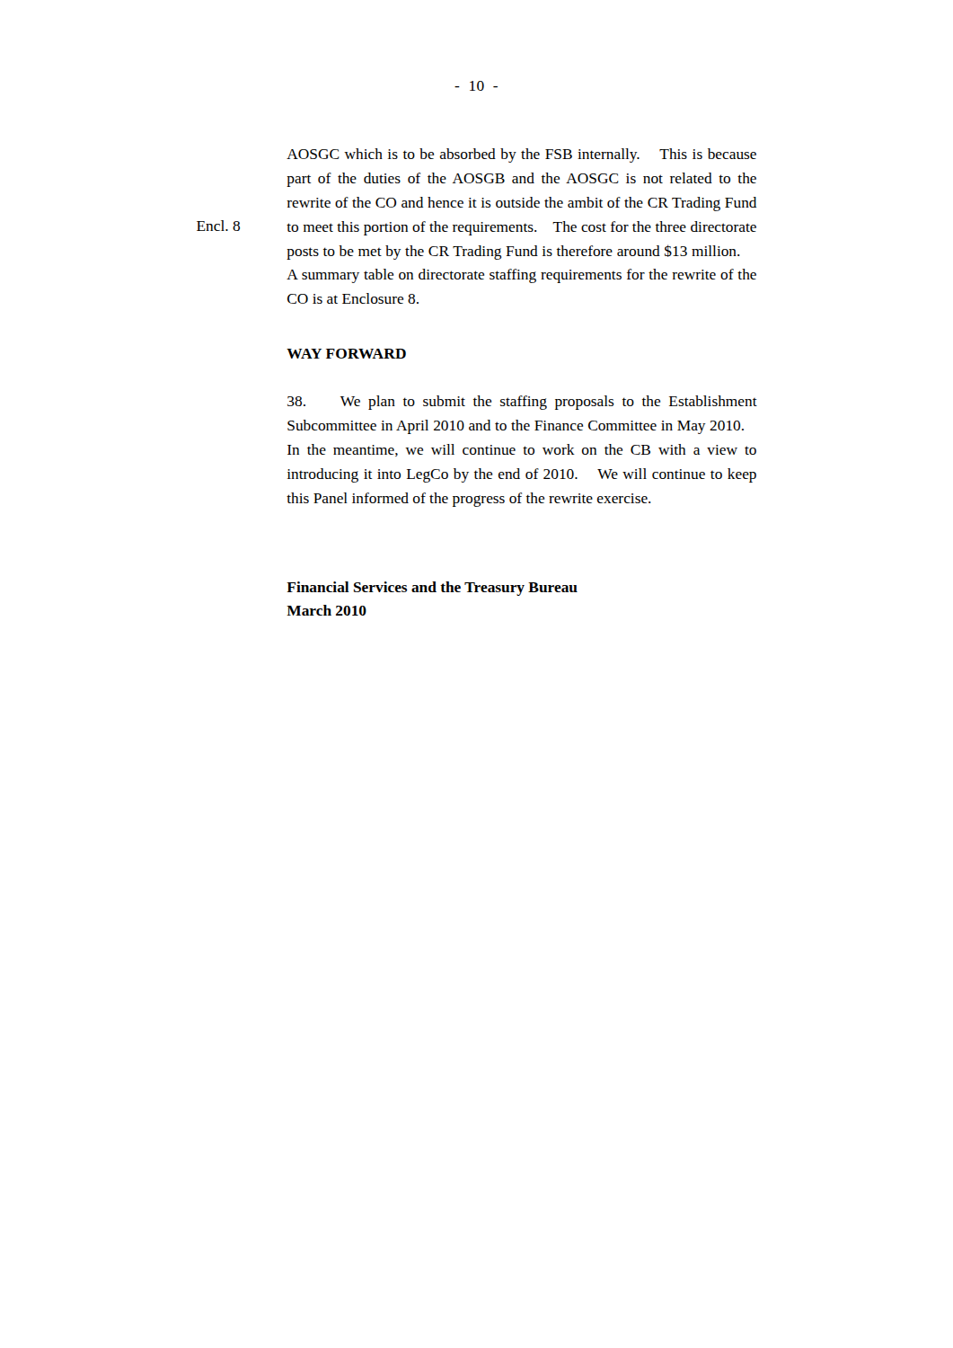- 10 -
Encl. 8
AOSGC which is to be absorbed by the FSB internally. This is because part of the duties of the AOSGB and the AOSGC is not related to the rewrite of the CO and hence it is outside the ambit of the CR Trading Fund to meet this portion of the requirements. The cost for the three directorate posts to be met by the CR Trading Fund is therefore around $13 million. A summary table on directorate staffing requirements for the rewrite of the CO is at Enclosure 8.
WAY FORWARD
38. We plan to submit the staffing proposals to the Establishment Subcommittee in April 2010 and to the Finance Committee in May 2010. In the meantime, we will continue to work on the CB with a view to introducing it into LegCo by the end of 2010. We will continue to keep this Panel informed of the progress of the rewrite exercise.
Financial Services and the Treasury Bureau
March 2010